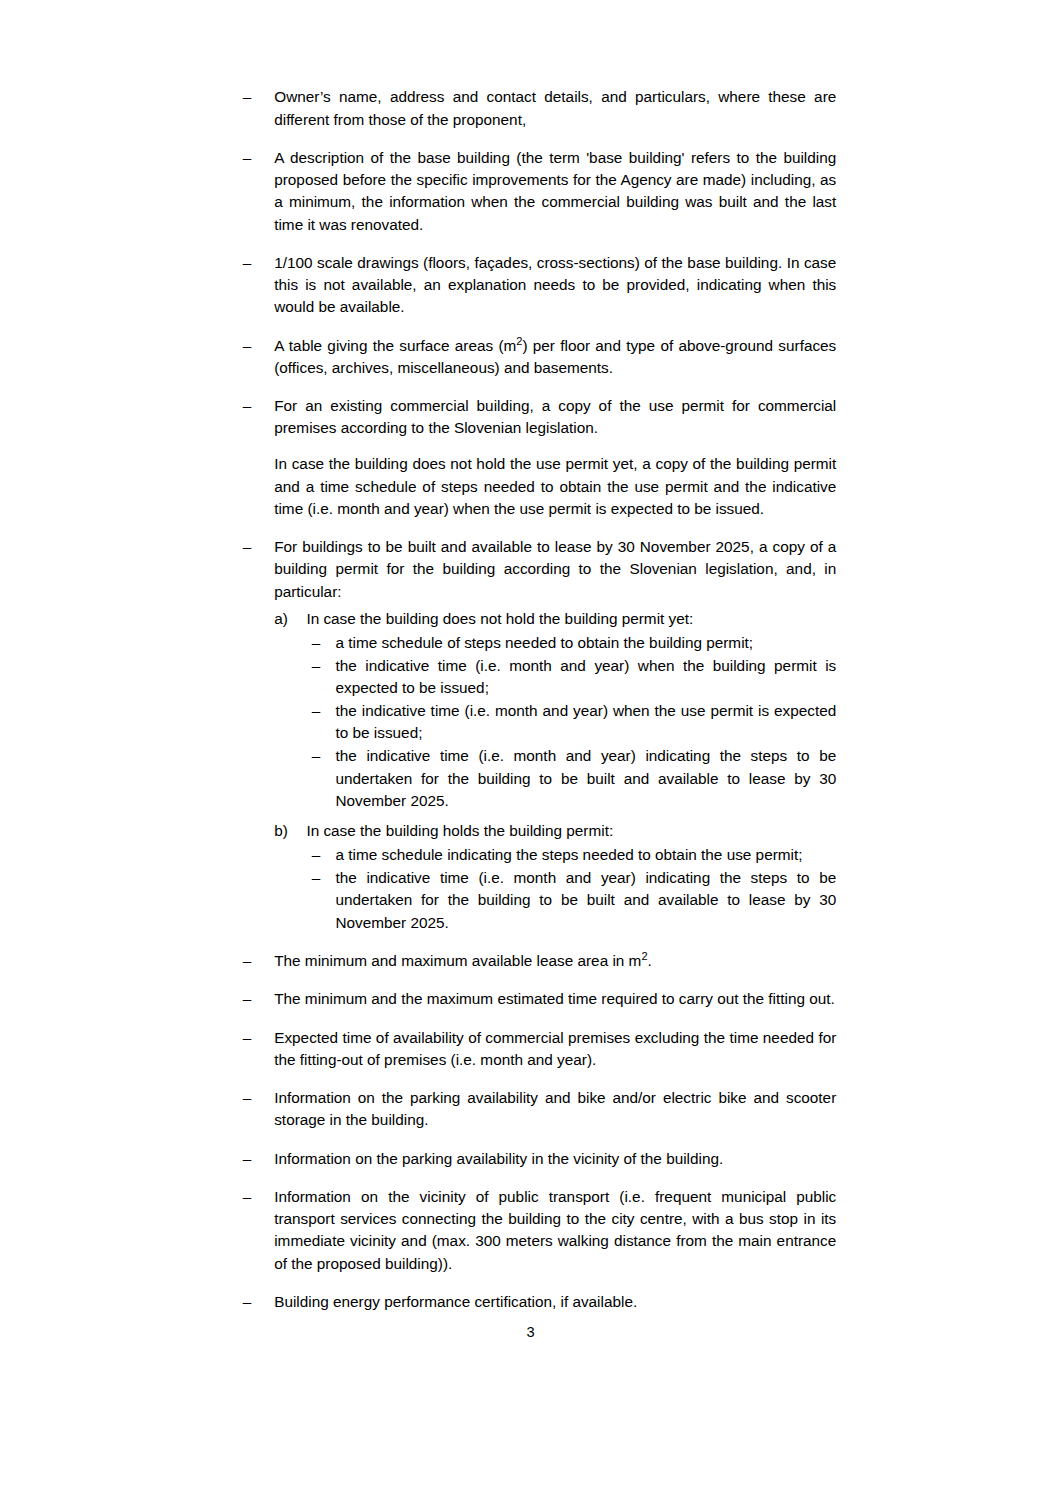Owner’s name, address and contact details, and particulars, where these are different from those of the proponent,
A description of the base building (the term 'base building' refers to the building proposed before the specific improvements for the Agency are made) including, as a minimum, the information when the commercial building was built and the last time it was renovated.
1/100 scale drawings (floors, façades, cross-sections) of the base building. In case this is not available, an explanation needs to be provided, indicating when this would be available.
A table giving the surface areas (m2) per floor and type of above-ground surfaces (offices, archives, miscellaneous) and basements.
For an existing commercial building, a copy of the use permit for commercial premises according to the Slovenian legislation.
In case the building does not hold the use permit yet, a copy of the building permit and a time schedule of steps needed to obtain the use permit and the indicative time (i.e. month and year) when the use permit is expected to be issued.
For buildings to be built and available to lease by 30 November 2025, a copy of a building permit for the building according to the Slovenian legislation, and, in particular:
a) In case the building does not hold the building permit yet:
a time schedule of steps needed to obtain the building permit;
the indicative time (i.e. month and year) when the building permit is expected to be issued;
the indicative time (i.e. month and year) when the use permit is expected to be issued;
the indicative time (i.e. month and year) indicating the steps to be undertaken for the building to be built and available to lease by 30 November 2025.
b) In case the building holds the building permit:
a time schedule indicating the steps needed to obtain the use permit;
the indicative time (i.e. month and year) indicating the steps to be undertaken for the building to be built and available to lease by 30 November 2025.
The minimum and maximum available lease area in m2.
The minimum and the maximum estimated time required to carry out the fitting out.
Expected time of availability of commercial premises excluding the time needed for the fitting-out of premises (i.e. month and year).
Information on the parking availability and bike and/or electric bike and scooter storage in the building.
Information on the parking availability in the vicinity of the building.
Information on the vicinity of public transport (i.e. frequent municipal public transport services connecting the building to the city centre, with a bus stop in its immediate vicinity and (max. 300 meters walking distance from the main entrance of the proposed building)).
Building energy performance certification, if available.
3